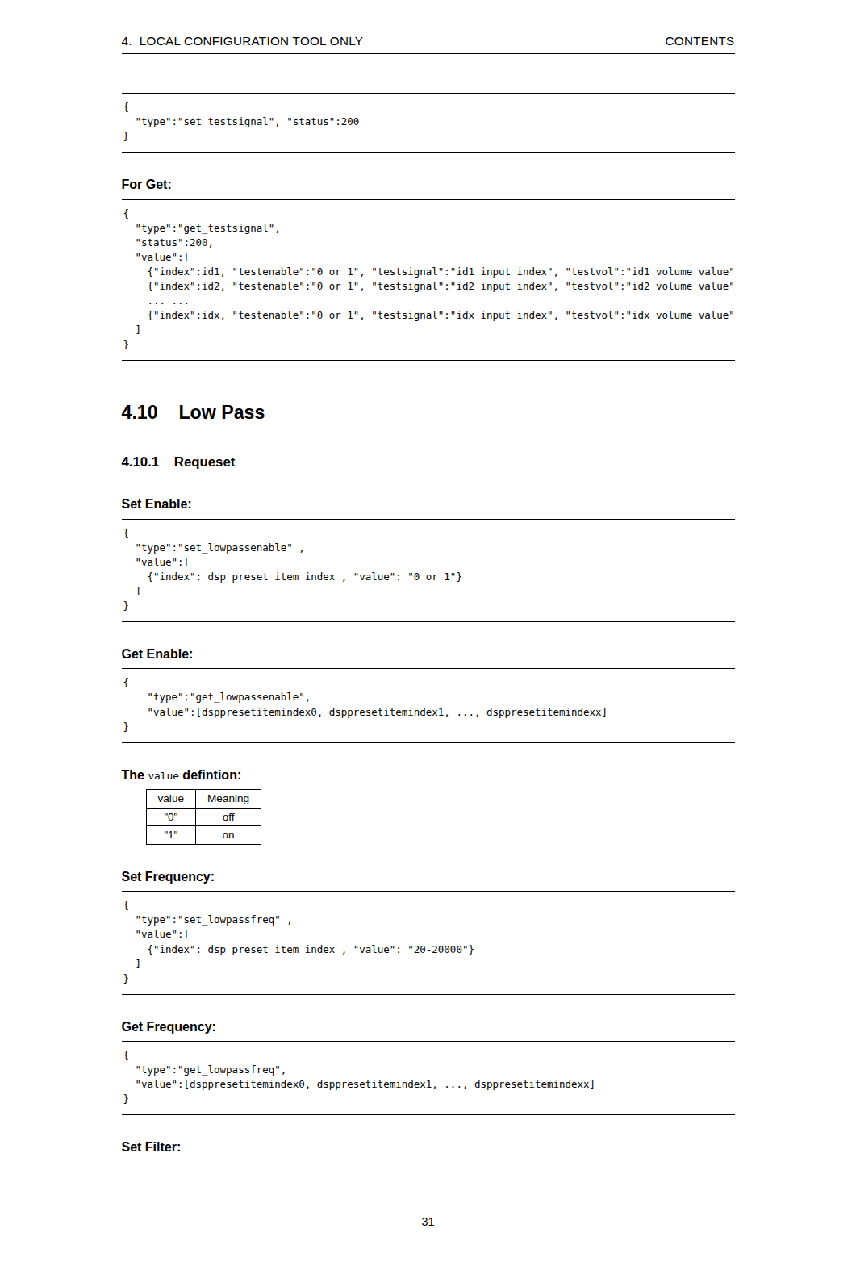4. Local Configuration Tool Only Contents
{ "type":"set_testsignal", "status":200 }
For Get:
{ "type":"get_testsignal", "status":200, "value":[ {"index":id1, "testenable":"0 or 1", "testsignal":"id1 input index", "testvol":"id1 volume value"}, {"index":id2, "testenable":"0 or 1", "testsignal":"id2 input index", "testvol":"id2 volume value"}, ... ... {"index":idx, "testenable":"0 or 1", "testsignal":"idx input index", "testvol":"idx volume value"} ] }
4.10 Low Pass
4.10.1 Requeset
Set Enable:
{ "type":"set_lowpassenable" , "value":[ {"index": dsp preset item index , "value": "0 or 1"} ] }
Get Enable:
{ "type":"get_lowpassenable", "value":[dsppresetitemindex0, dsppresetitemindex1, ..., dsppresetitemindexx] }
The value defintion:
| value | Meaning |
| --- | --- |
| "0" | off |
| "1" | on |
Set Frequency:
{ "type":"set_lowpassfreq" , "value":[ {"index": dsp preset item index , "value": "20-20000"} ] }
Get Frequency:
{ "type":"get_lowpassfreq", "value":[dsppresetitemindex0, dsppresetitemindex1, ..., dsppresetitemindexx] }
Set Filter:
31